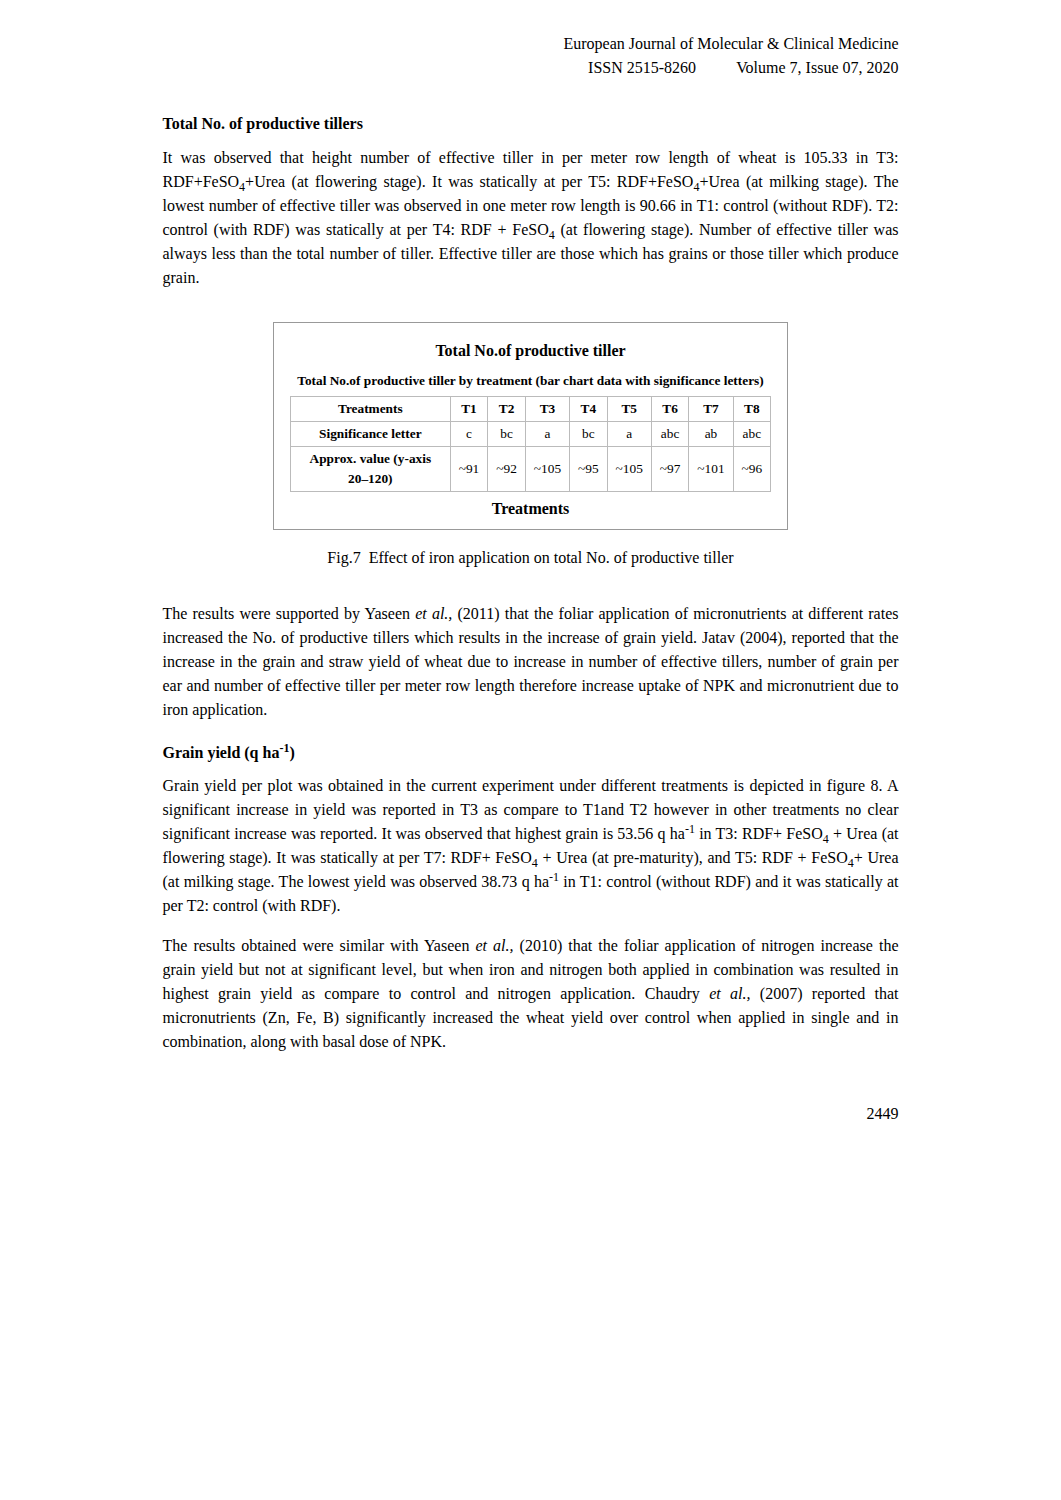European Journal of Molecular & Clinical Medicine ISSN 2515-8260Volume 7, Issue 07, 2020
Total No. of productive tillers
It was observed that height number of effective tiller in per meter row length of wheat is 105.33 in T3: RDF+FeSO4+Urea (at flowering stage). It was statically at per T5: RDF+FeSO4+Urea (at milking stage). The lowest number of effective tiller was observed in one meter row length is 90.66 in T1: control (without RDF). T2: control (with RDF) was statically at per T4: RDF + FeSO4 (at flowering stage). Number of effective tiller was always less than the total number of tiller. Effective tiller are those which has grains or those tiller which produce grain.
Total No.of productive tiller
Total No.of productive tiller by treatment (bar chart data with significance letters)
| Treatments | T1 | T2 | T3 | T4 | T5 | T6 | T7 | T8 |
| --- | --- | --- | --- | --- | --- | --- | --- | --- |
| Significance letter | c | bc | a | bc | a | abc | ab | abc |
| Approx. value (y-axis 20–120) | ~91 | ~92 | ~105 | ~95 | ~105 | ~97 | ~101 | ~96 |
Treatments
Fig.7 Effect of iron application on total No. of productive tiller
The results were supported by Yaseen et al., (2011) that the foliar application of micronutrients at different rates increased the No. of productive tillers which results in the increase of grain yield. Jatav (2004), reported that the increase in the grain and straw yield of wheat due to increase in number of effective tillers, number of grain per ear and number of effective tiller per meter row length therefore increase uptake of NPK and micronutrient due to iron application.
Grain yield (q ha-1)
Grain yield per plot was obtained in the current experiment under different treatments is depicted in figure 8. A significant increase in yield was reported in T3 as compare to T1and T2 however in other treatments no clear significant increase was reported. It was observed that highest grain is 53.56 q ha-1 in T3: RDF+ FeSO4 + Urea (at flowering stage). It was statically at per T7: RDF+ FeSO4 + Urea (at pre-maturity), and T5: RDF + FeSO4+ Urea (at milking stage. The lowest yield was observed 38.73 q ha-1 in T1: control (without RDF) and it was statically at per T2: control (with RDF).
The results obtained were similar with Yaseen et al., (2010) that the foliar application of nitrogen increase the grain yield but not at significant level, but when iron and nitrogen both applied in combination was resulted in highest grain yield as compare to control and nitrogen application. Chaudry et al., (2007) reported that micronutrients (Zn, Fe, B) significantly increased the wheat yield over control when applied in single and in combination, along with basal dose of NPK.
2449